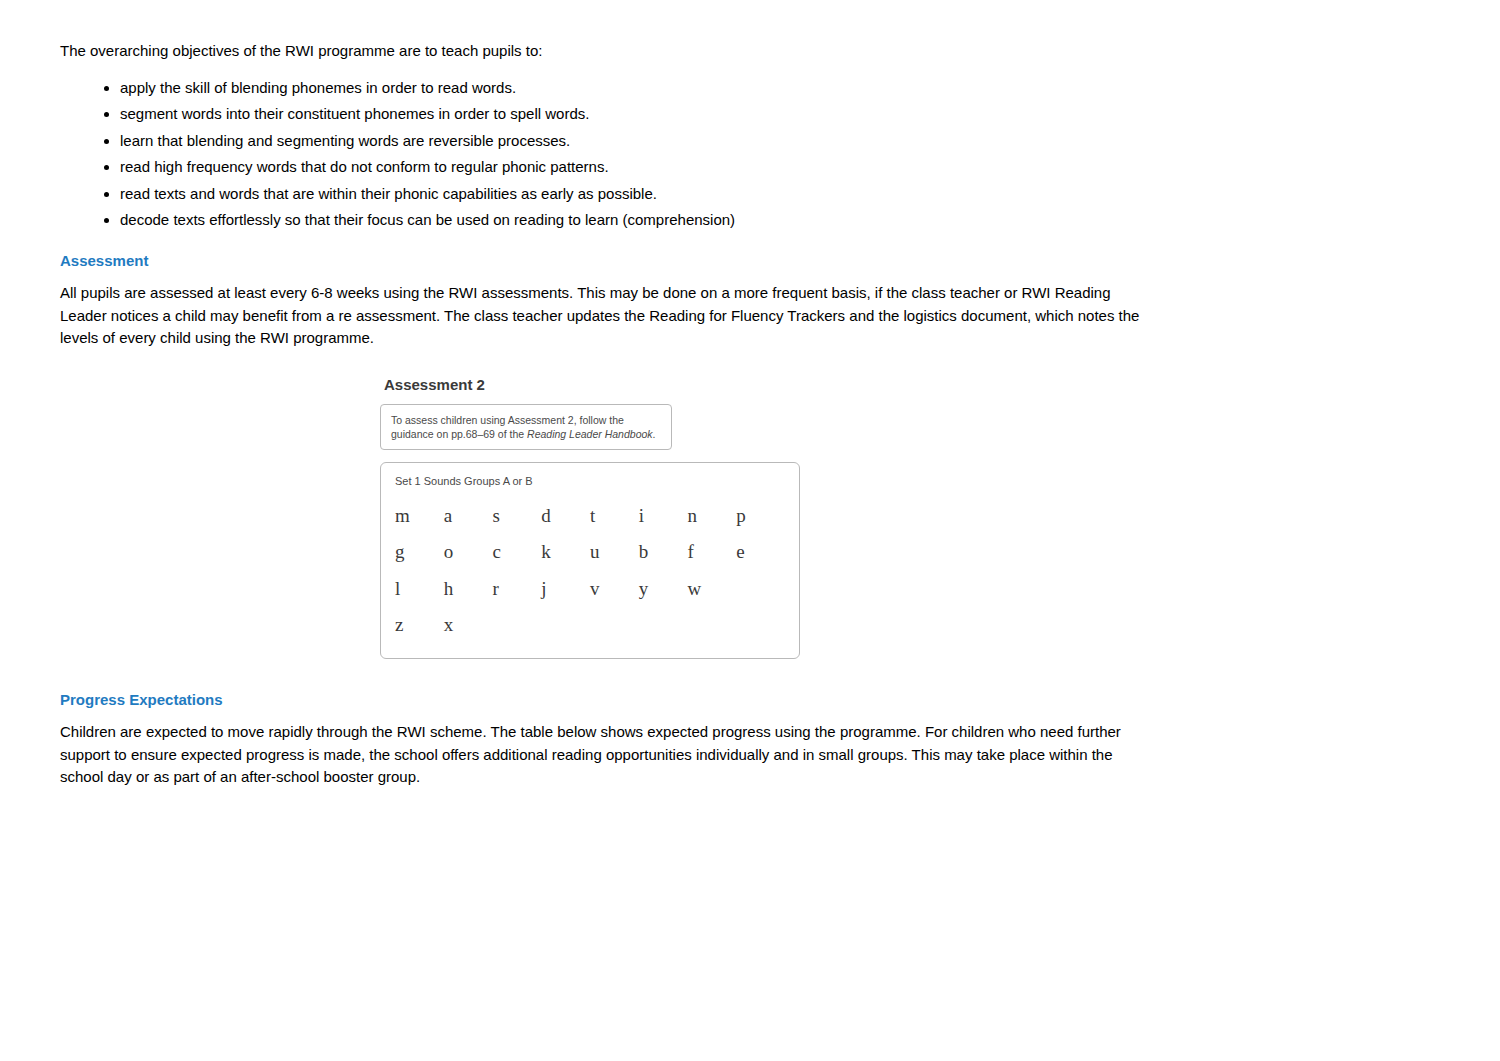The overarching objectives of the RWI programme are to teach pupils to:
apply the skill of blending phonemes in order to read words.
segment words into their constituent phonemes in order to spell words.
learn that blending and segmenting words are reversible processes.
read high frequency words that do not conform to regular phonic patterns.
read texts and words that are within their phonic capabilities as early as possible.
decode texts effortlessly so that their focus can be used on reading to learn (comprehension)
Assessment
All pupils are assessed at least every 6-8 weeks using the RWI assessments. This may be done on a more frequent basis, if the class teacher or RWI Reading Leader notices a child may benefit from a re assessment. The class teacher updates the Reading for Fluency Trackers and the logistics document, which notes the levels of every child using the RWI programme.
Assessment 2
To assess children using Assessment 2, follow the guidance on pp.68–69 of the Reading Leader Handbook.
Set 1 Sounds Groups A or B
| m | a | s | d | t | i | n | p |
| g | o | c | k | u | b | f | e |
| l | h | r | j | v | y | w | |
| z | x | | | | | | |
Progress Expectations
Children are expected to move rapidly through the RWI scheme. The table below shows expected progress using the programme. For children who need further support to ensure expected progress is made, the school offers additional reading opportunities individually and in small groups. This may take place within the school day or as part of an after-school booster group.